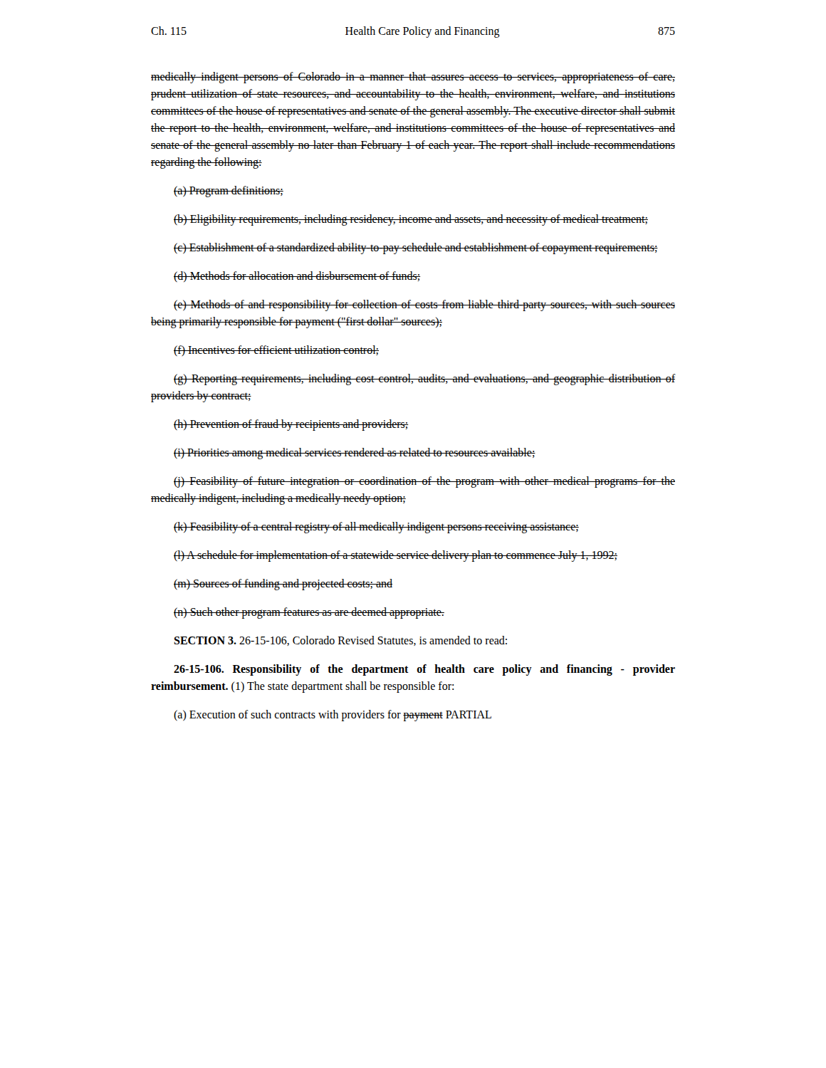Ch. 115 Health Care Policy and Financing 875
medically indigent persons of Colorado in a manner that assures access to services, appropriateness of care, prudent utilization of state resources, and accountability to the health, environment, welfare, and institutions committees of the house of representatives and senate of the general assembly. The executive director shall submit the report to the health, environment, welfare, and institutions committees of the house of representatives and senate of the general assembly no later than February 1 of each year. The report shall include recommendations regarding the following:
(a) Program definitions;
(b) Eligibility requirements, including residency, income and assets, and necessity of medical treatment;
(c) Establishment of a standardized ability-to-pay schedule and establishment of copayment requirements;
(d) Methods for allocation and disbursement of funds;
(e) Methods of and responsibility for collection of costs from liable third-party sources, with such sources being primarily responsible for payment ("first dollar" sources);
(f) Incentives for efficient utilization control;
(g) Reporting requirements, including cost control, audits, and evaluations, and geographic distribution of providers by contract;
(h) Prevention of fraud by recipients and providers;
(i) Priorities among medical services rendered as related to resources available;
(j) Feasibility of future integration or coordination of the program with other medical programs for the medically indigent, including a medically needy option;
(k) Feasibility of a central registry of all medically indigent persons receiving assistance;
(l) A schedule for implementation of a statewide service delivery plan to commence July 1, 1992;
(m) Sources of funding and projected costs; and
(n) Such other program features as are deemed appropriate.
SECTION 3. 26-15-106, Colorado Revised Statutes, is amended to read:
26-15-106. Responsibility of the department of health care policy and financing - provider reimbursement. (1) The state department shall be responsible for:
(a) Execution of such contracts with providers for payment PARTIAL